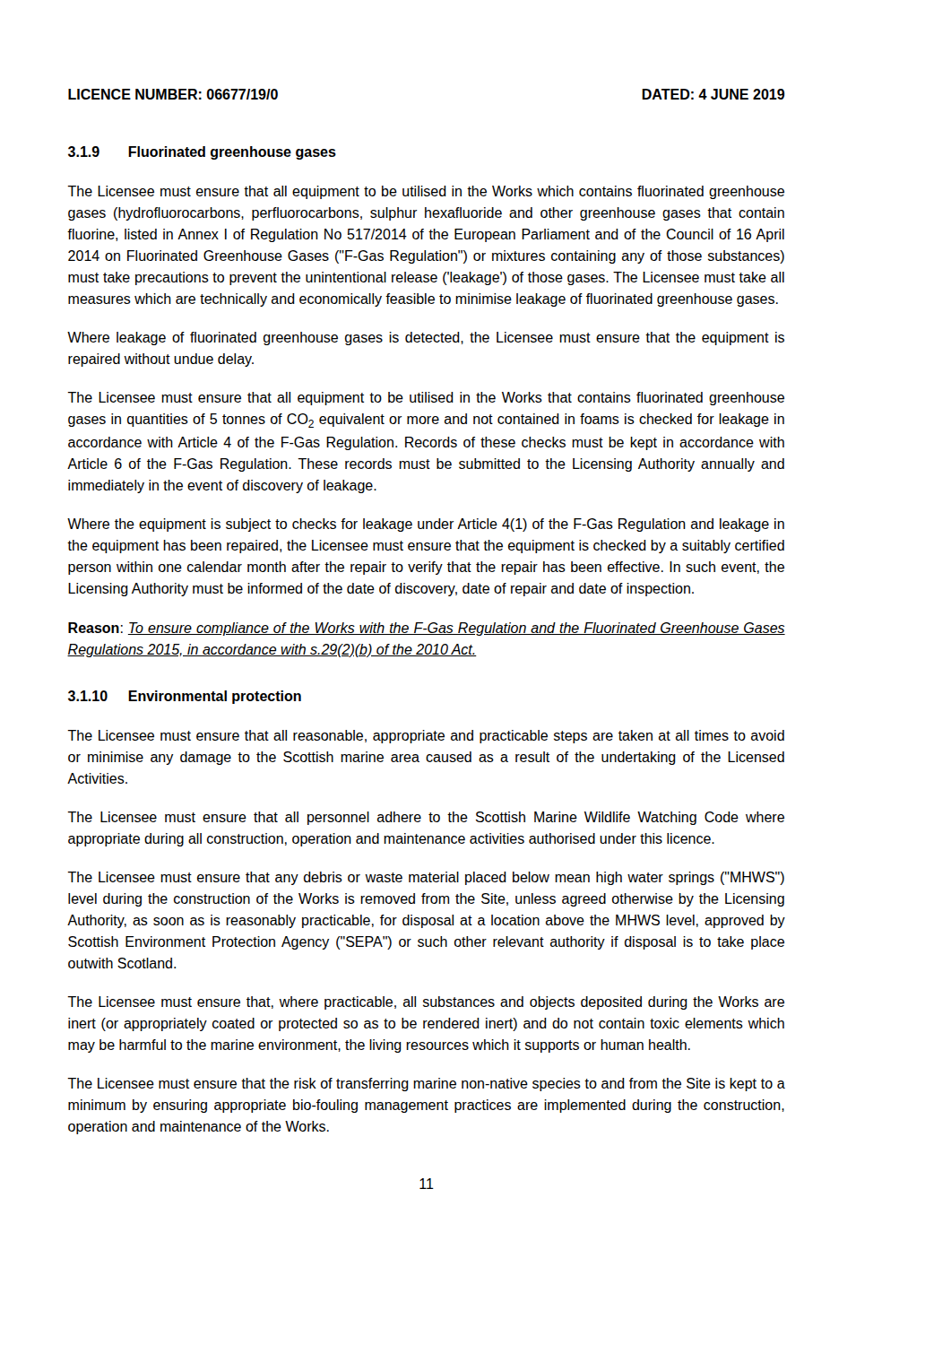LICENCE NUMBER: 06677/19/0 DATED: 4 JUNE 2019
3.1.9 Fluorinated greenhouse gases
The Licensee must ensure that all equipment to be utilised in the Works which contains fluorinated greenhouse gases (hydrofluorocarbons, perfluorocarbons, sulphur hexafluoride and other greenhouse gases that contain fluorine, listed in Annex I of Regulation No 517/2014 of the European Parliament and of the Council of 16 April 2014 on Fluorinated Greenhouse Gases ("F-Gas Regulation") or mixtures containing any of those substances) must take precautions to prevent the unintentional release ('leakage') of those gases. The Licensee must take all measures which are technically and economically feasible to minimise leakage of fluorinated greenhouse gases.
Where leakage of fluorinated greenhouse gases is detected, the Licensee must ensure that the equipment is repaired without undue delay.
The Licensee must ensure that all equipment to be utilised in the Works that contains fluorinated greenhouse gases in quantities of 5 tonnes of CO2 equivalent or more and not contained in foams is checked for leakage in accordance with Article 4 of the F-Gas Regulation. Records of these checks must be kept in accordance with Article 6 of the F-Gas Regulation. These records must be submitted to the Licensing Authority annually and immediately in the event of discovery of leakage.
Where the equipment is subject to checks for leakage under Article 4(1) of the F-Gas Regulation and leakage in the equipment has been repaired, the Licensee must ensure that the equipment is checked by a suitably certified person within one calendar month after the repair to verify that the repair has been effective. In such event, the Licensing Authority must be informed of the date of discovery, date of repair and date of inspection.
Reason: To ensure compliance of the Works with the F-Gas Regulation and the Fluorinated Greenhouse Gases Regulations 2015, in accordance with s.29(2)(b) of the 2010 Act.
3.1.10 Environmental protection
The Licensee must ensure that all reasonable, appropriate and practicable steps are taken at all times to avoid or minimise any damage to the Scottish marine area caused as a result of the undertaking of the Licensed Activities.
The Licensee must ensure that all personnel adhere to the Scottish Marine Wildlife Watching Code where appropriate during all construction, operation and maintenance activities authorised under this licence.
The Licensee must ensure that any debris or waste material placed below mean high water springs ("MHWS") level during the construction of the Works is removed from the Site, unless agreed otherwise by the Licensing Authority, as soon as is reasonably practicable, for disposal at a location above the MHWS level, approved by Scottish Environment Protection Agency ("SEPA") or such other relevant authority if disposal is to take place outwith Scotland.
The Licensee must ensure that, where practicable, all substances and objects deposited during the Works are inert (or appropriately coated or protected so as to be rendered inert) and do not contain toxic elements which may be harmful to the marine environment, the living resources which it supports or human health.
The Licensee must ensure that the risk of transferring marine non-native species to and from the Site is kept to a minimum by ensuring appropriate bio-fouling management practices are implemented during the construction, operation and maintenance of the Works.
11